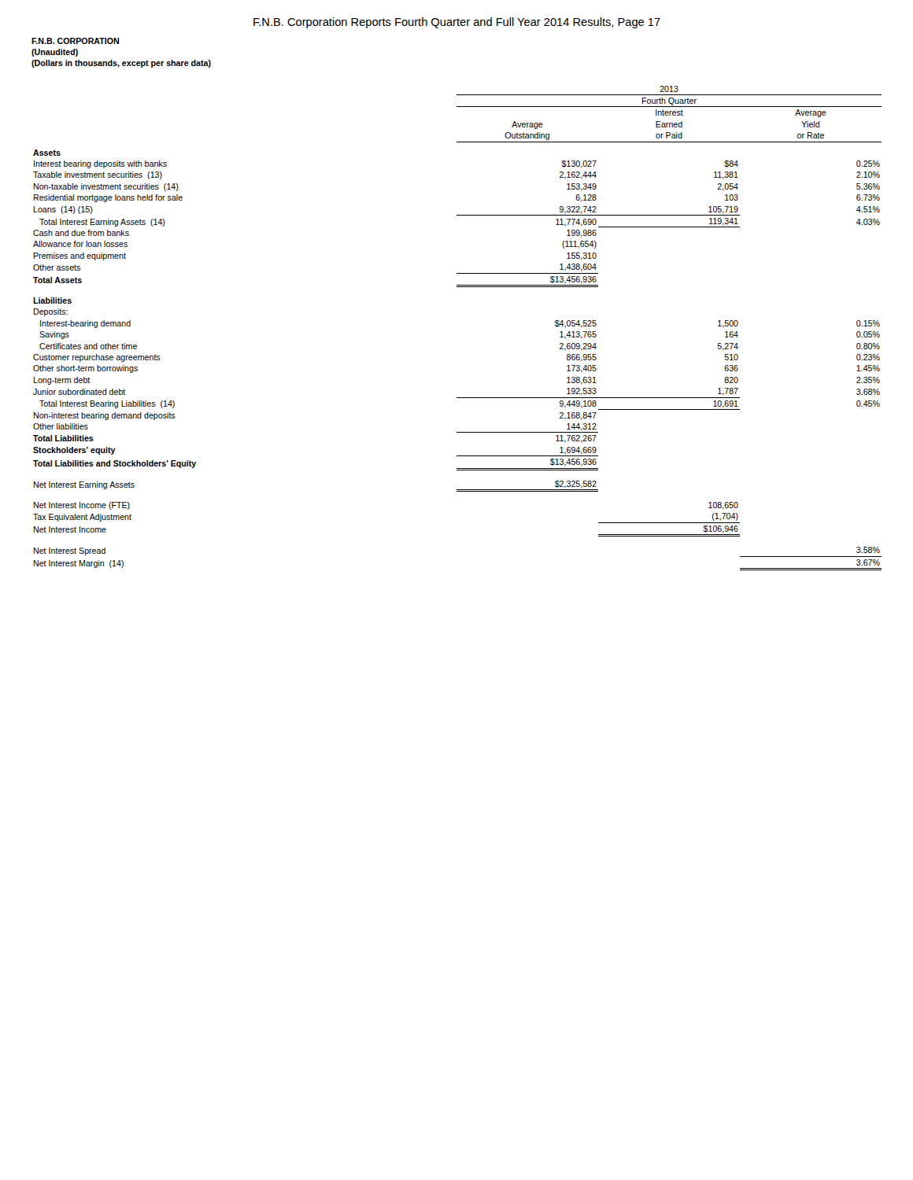F.N.B. Corporation Reports Fourth Quarter and Full Year 2014 Results, Page 17
F.N.B. CORPORATION
(Unaudited)
(Dollars in thousands, except per share data)
| | | 2013 |
| | | Fourth Quarter |
| | | | Interest | Average |
| | | Average | Earned | Yield |
| | | Outstanding | or Paid | or Rate |
| Assets | | | | |
| Interest bearing deposits with banks | | $130,027 | $84 | 0.25% |
| Taxable investment securities (13) | | 2,162,444 | 11,381 | 2.10% |
| Non-taxable investment securities (14) | | 153,349 | 2,054 | 5.36% |
| Residential mortgage loans held for sale | | 6,128 | 103 | 6.73% |
| Loans (14) (15) | | 9,322,742 | 105,719 | 4.51% |
| Total Interest Earning Assets (14) | | 11,774,690 | 119,341 | 4.03% |
| Cash and due from banks | | 199,986 | | |
| Allowance for loan losses | | (111,654) | | |
| Premises and equipment | | 155,310 | | |
| Other assets | | 1,438,604 | | |
| Total Assets | | $13,456,936 | | |
| Liabilities | | | | |
| Deposits: | | | | |
| Interest-bearing demand | | $4,054,525 | 1,500 | 0.15% |
| Savings | | 1,413,765 | 164 | 0.05% |
| Certificates and other time | | 2,609,294 | 5,274 | 0.80% |
| Customer repurchase agreements | | 866,955 | 510 | 0.23% |
| Other short-term borrowings | | 173,405 | 636 | 1.45% |
| Long-term debt | | 138,631 | 820 | 2.35% |
| Junior subordinated debt | | 192,533 | 1,787 | 3.68% |
| Total Interest Bearing Liabilities (14) | | 9,449,108 | 10,691 | 0.45% |
| Non-interest bearing demand deposits | | 2,168,847 | | |
| Other liabilities | | 144,312 | | |
| Total Liabilities | | 11,762,267 | | |
| Stockholders' equity | | 1,694,669 | | |
| Total Liabilities and Stockholders' Equity | | $13,456,936 | | |
| Net Interest Earning Assets | | $2,325,582 | | |
| Net Interest Income (FTE) | | | 108,650 | |
| Tax Equivalent Adjustment | | | (1,704) | |
| Net Interest Income | | | $106,946 | |
| Net Interest Spread | | | | 3.58% |
| Net Interest Margin (14) | | | | 3.67% |